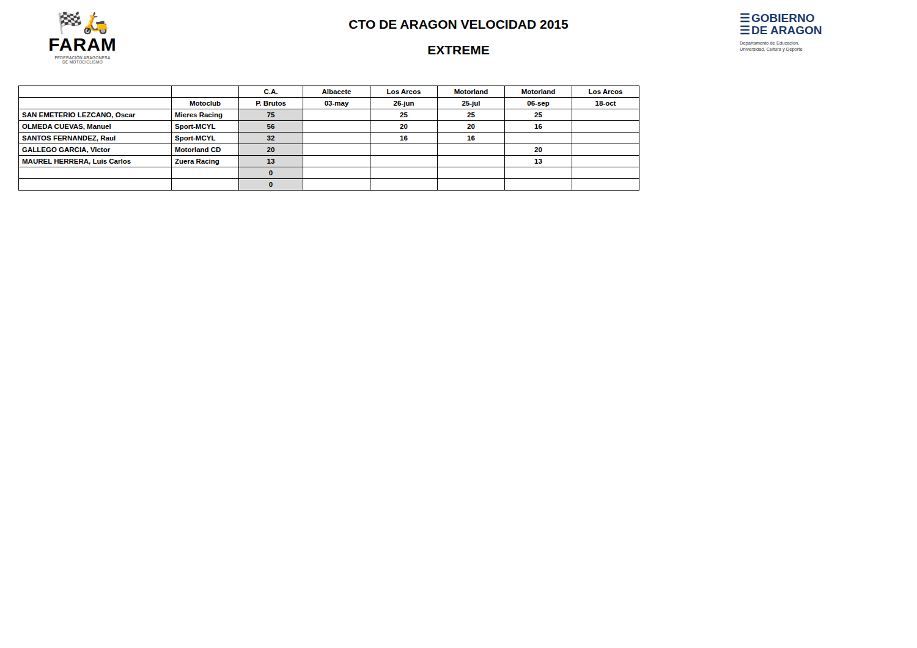🏁🛵
FARAM
FEDERACIÓN ARAGONESA
DE MOTOCICLISMO
CTO DE ARAGON VELOCIDAD 2015
EXTREME
☰GOBIERNO
☰DE ARAGON
Departamento de Educación,
Universidad, Cultura y Deporte
| | | C.A. | Albacete | Los Arcos | Motorland | Motorland | Los Arcos |
| --- | --- | --- | --- | --- | --- | --- | --- |
| | Motoclub | P. Brutos | 03-may | 26-jun | 25-jul | 06-sep | 18-oct |
| SAN EMETERIO LEZCANO, Oscar | Mieres Racing | 75 | | 25 | 25 | 25 | |
| OLMEDA CUEVAS, Manuel | Sport-MCYL | 56 | | 20 | 20 | 16 | |
| SANTOS FERNANDEZ, Raul | Sport-MCYL | 32 | | 16 | 16 | | |
| GALLEGO GARCIA, Victor | Motorland CD | 20 | | | | 20 | |
| MAUREL HERRERA, Luis Carlos | Zuera Racing | 13 | | | | 13 | |
| | | 0 | | | | | |
| | | 0 | | | | | |